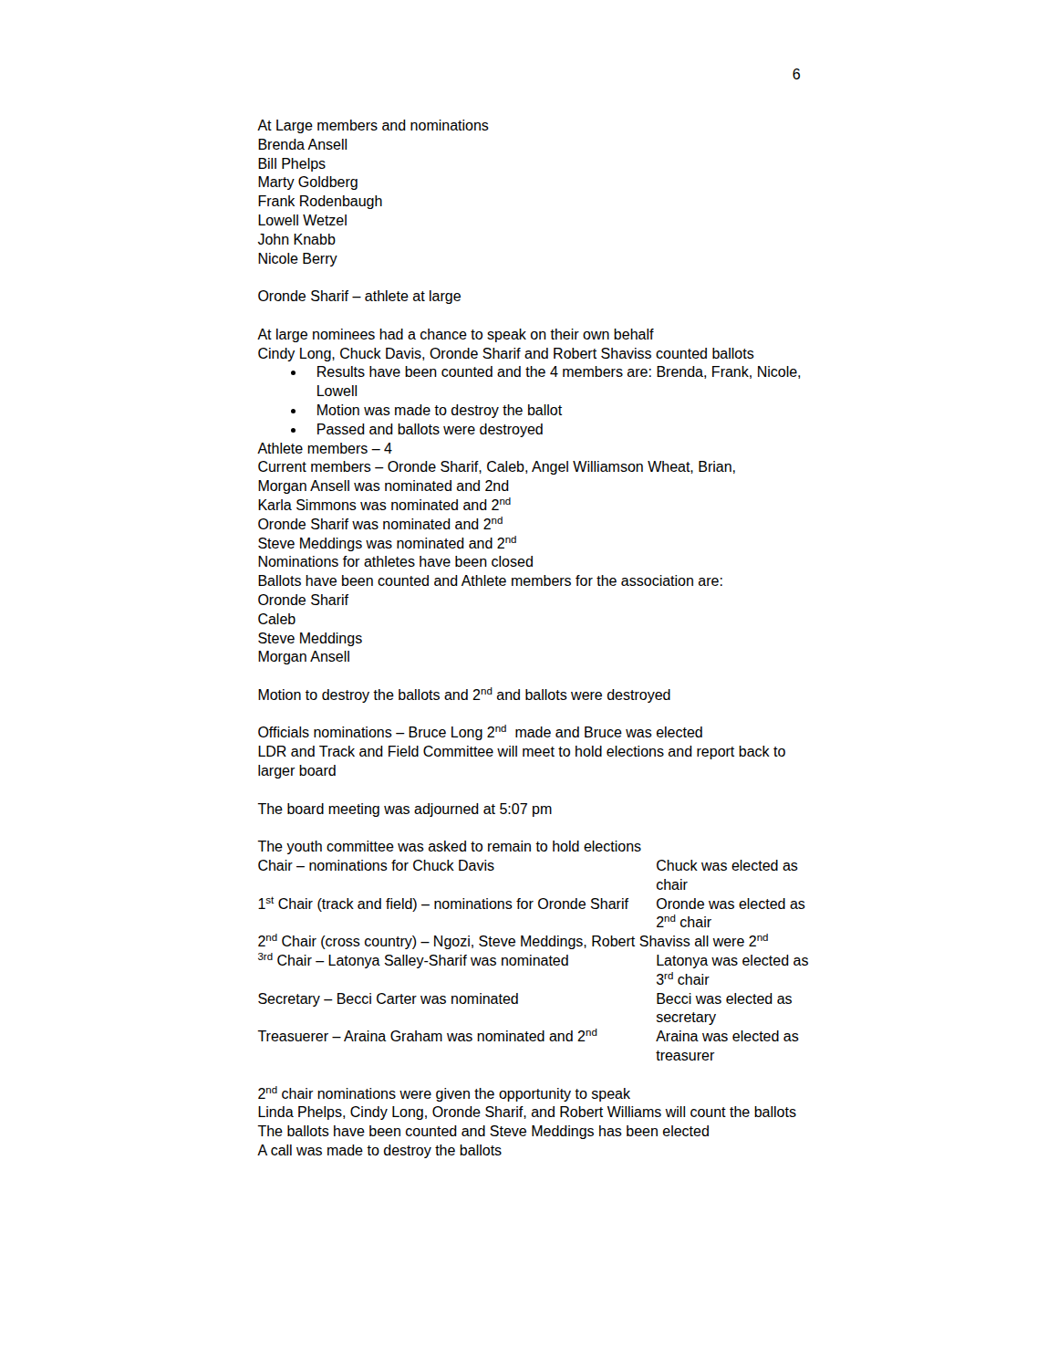6
At Large members and nominations
Brenda Ansell
Bill Phelps
Marty Goldberg
Frank Rodenbaugh
Lowell Wetzel
John Knabb
Nicole Berry
Oronde Sharif – athlete at large
At large nominees had a chance to speak on their own behalf
Cindy Long, Chuck Davis, Oronde Sharif and Robert Shaviss counted ballots
Results have been counted and the 4 members are: Brenda, Frank, Nicole, Lowell
Motion was made to destroy the ballot
Passed and ballots were destroyed
Athlete members – 4
Current members – Oronde Sharif, Caleb, Angel Williamson Wheat, Brian,
Morgan Ansell was nominated and 2nd
Karla Simmons was nominated and 2nd
Oronde Sharif was nominated and 2nd
Steve Meddings was nominated and 2nd
Nominations for athletes have been closed
Ballots have been counted and Athlete members for the association are:
Oronde Sharif
Caleb
Steve Meddings
Morgan Ansell
Motion to destroy the ballots and 2nd and ballots were destroyed
Officials nominations – Bruce Long 2nd made and Bruce was elected
LDR and Track and Field Committee will meet to hold elections and report back to larger board
The board meeting was adjourned at 5:07 pm
The youth committee was asked to remain to hold elections
Chair – nominations for Chuck Davis
Chuck was elected as chair
1st Chair (track and field) – nominations for Oronde Sharif
Oronde was elected as 2nd chair
2nd Chair (cross country) – Ngozi, Steve Meddings, Robert Shaviss all were 2nd
3rd Chair – Latonya Salley-Sharif was nominated
Latonya was elected as 3rd chair
Secretary – Becci Carter was nominated
Becci was elected as secretary
Treasuerer – Araina Graham was nominated and 2nd
Araina was elected as treasurer
2nd chair nominations were given the opportunity to speak
Linda Phelps, Cindy Long, Oronde Sharif, and Robert Williams will count the ballots
The ballots have been counted and Steve Meddings has been elected
A call was made to destroy the ballots